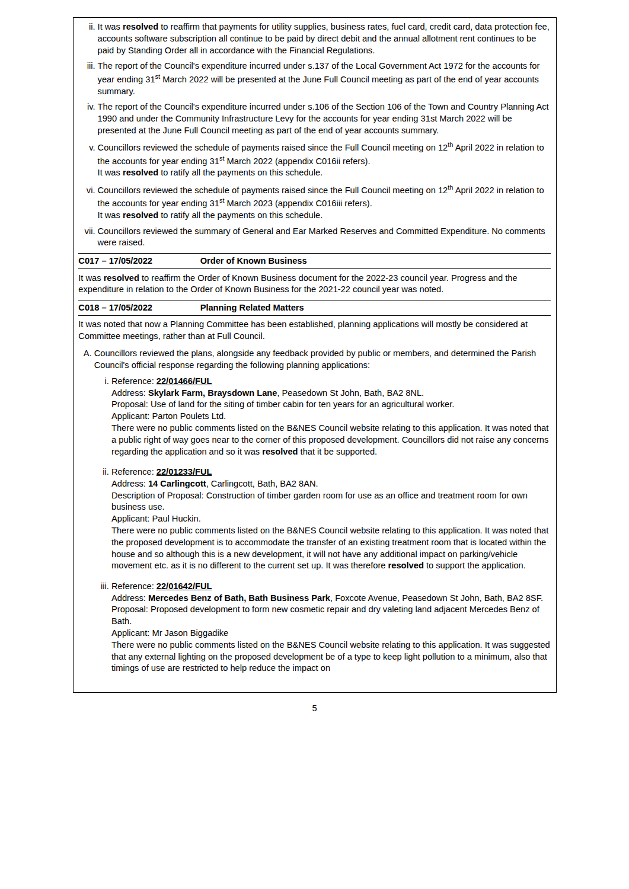It was resolved to reaffirm that payments for utility supplies, business rates, fuel card, credit card, data protection fee, accounts software subscription all continue to be paid by direct debit and the annual allotment rent continues to be paid by Standing Order all in accordance with the Financial Regulations.
The report of the Council's expenditure incurred under s.137 of the Local Government Act 1972 for the accounts for year ending 31st March 2022 will be presented at the June Full Council meeting as part of the end of year accounts summary.
The report of the Council's expenditure incurred under s.106 of the Section 106 of the Town and Country Planning Act 1990 and under the Community Infrastructure Levy for the accounts for year ending 31st March 2022 will be presented at the June Full Council meeting as part of the end of year accounts summary.
Councillors reviewed the schedule of payments raised since the Full Council meeting on 12th April 2022 in relation to the accounts for year ending 31st March 2022 (appendix C016ii refers).
It was resolved to ratify all the payments on this schedule.
Councillors reviewed the schedule of payments raised since the Full Council meeting on 12th April 2022 in relation to the accounts for year ending 31st March 2023 (appendix C016iii refers).
It was resolved to ratify all the payments on this schedule.
Councillors reviewed the summary of General and Ear Marked Reserves and Committed Expenditure. No comments were raised.
C017 – 17/05/2022 Order of Known Business
It was resolved to reaffirm the Order of Known Business document for the 2022-23 council year. Progress and the expenditure in relation to the Order of Known Business for the 2021-22 council year was noted.
C018 – 17/05/2022 Planning Related Matters
It was noted that now a Planning Committee has been established, planning applications will mostly be considered at Committee meetings, rather than at Full Council.
Councillors reviewed the plans, alongside any feedback provided by public or members, and determined the Parish Council's official response regarding the following planning applications:
Reference: 22/01466/FUL
Address: Skylark Farm, Braysdown Lane, Peasedown St John, Bath, BA2 8NL.
Proposal: Use of land for the siting of timber cabin for ten years for an agricultural worker.
Applicant: Parton Poulets Ltd.
There were no public comments listed on the B&NES Council website relating to this application. It was noted that a public right of way goes near to the corner of this proposed development. Councillors did not raise any concerns regarding the application and so it was resolved that it be supported.
Reference: 22/01233/FUL
Address: 14 Carlingcott, Carlingcott, Bath, BA2 8AN.
Description of Proposal: Construction of timber garden room for use as an office and treatment room for own business use.
Applicant: Paul Huckin.
There were no public comments listed on the B&NES Council website relating to this application. It was noted that the proposed development is to accommodate the transfer of an existing treatment room that is located within the house and so although this is a new development, it will not have any additional impact on parking/vehicle movement etc. as it is no different to the current set up. It was therefore resolved to support the application.
Reference: 22/01642/FUL
Address: Mercedes Benz of Bath, Bath Business Park, Foxcote Avenue, Peasedown St John, Bath, BA2 8SF.
Proposal: Proposed development to form new cosmetic repair and dry valeting land adjacent Mercedes Benz of Bath.
Applicant: Mr Jason Biggadike
There were no public comments listed on the B&NES Council website relating to this application. It was suggested that any external lighting on the proposed development be of a type to keep light pollution to a minimum, also that timings of use are restricted to help reduce the impact on
5